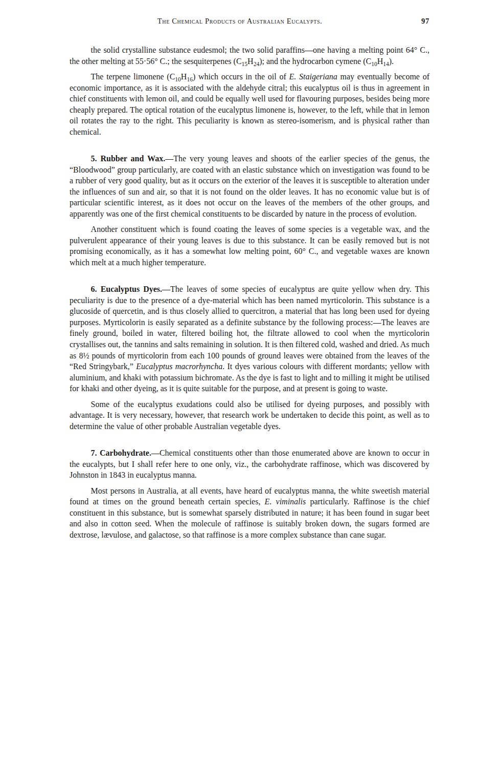The Chemical Products of Australian Eucalypts. 97
the solid crystalline substance eudesmol; the two solid paraffins—one having a melting point 64° C., the other melting at 55·56° C.; the sesquiterpenes (C15H24); and the hydrocarbon cymene (C10H14).
The terpene limonene (C10H16) which occurs in the oil of E. Staigeriana may eventually become of economic importance, as it is associated with the aldehyde citral; this eucalyptus oil is thus in agreement in chief constituents with lemon oil, and could be equally well used for flavouring purposes, besides being more cheaply prepared. The optical rotation of the eucalyptus limonene is, however, to the left, while that in lemon oil rotates the ray to the right. This peculiarity is known as stereo-isomerism, and is physical rather than chemical.
5. Rubber and Wax.—The very young leaves and shoots of the earlier species of the genus, the “Bloodwood” group particularly, are coated with an elastic substance which on investigation was found to be a rubber of very good quality, but as it occurs on the exterior of the leaves it is susceptible to alteration under the influences of sun and air, so that it is not found on the older leaves. It has no economic value but is of particular scientific interest, as it does not occur on the leaves of the members of the other groups, and apparently was one of the first chemical constituents to be discarded by nature in the process of evolution.
Another constituent which is found coating the leaves of some species is a vegetable wax, and the pulverulent appearance of their young leaves is due to this substance. It can be easily removed but is not promising economically, as it has a somewhat low melting point, 60° C., and vegetable waxes are known which melt at a much higher temperature.
6. Eucalyptus Dyes.—The leaves of some species of eucalyptus are quite yellow when dry. This peculiarity is due to the presence of a dye-material which has been named myrticolorin. This substance is a glucoside of quercetin, and is thus closely allied to quercitron, a material that has long been used for dyeing purposes. Myrticolorin is easily separated as a definite substance by the following process:—The leaves are finely ground, boiled in water, filtered boiling hot, the filtrate allowed to cool when the myrticolorin crystallises out, the tannins and salts remaining in solution. It is then filtered cold, washed and dried. As much as 8½ pounds of myrticolorin from each 100 pounds of ground leaves were obtained from the leaves of the “Red Stringybark,” Eucalyptus macrorhyncha. It dyes various colours with different mordants; yellow with aluminium, and khaki with potassium bichromate. As the dye is fast to light and to milling it might be utilised for khaki and other dyeing, as it is quite suitable for the purpose, and at present is going to waste.
Some of the eucalyptus exudations could also be utilised for dyeing purposes, and possibly with advantage. It is very necessary, however, that research work be undertaken to decide this point, as well as to determine the value of other probable Australian vegetable dyes.
7. Carbohydrate.—Chemical constituents other than those enumerated above are known to occur in the eucalypts, but I shall refer here to one only, viz., the carbohydrate raffinose, which was discovered by Johnston in 1843 in eucalyptus manna.
Most persons in Australia, at all events, have heard of eucalyptus manna, the white sweetish material found at times on the ground beneath certain species, E. viminalis particularly. Raffinose is the chief constituent in this substance, but is somewhat sparsely distributed in nature; it has been found in sugar beet and also in cotton seed. When the molecule of raffinose is suitably broken down, the sugars formed are dextrose, lævulose, and galactose, so that raffinose is a more complex substance than cane sugar.